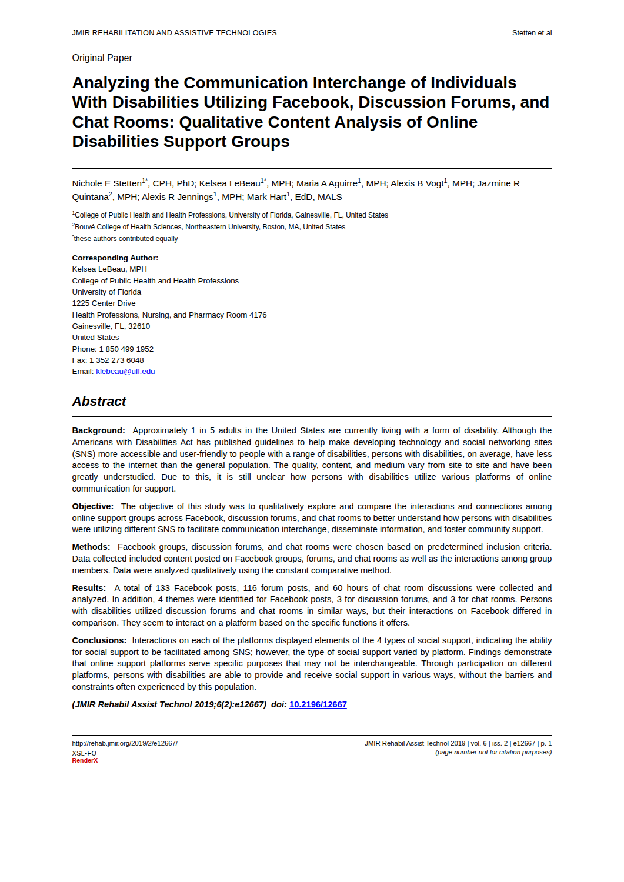JMIR REHABILITATION AND ASSISTIVE TECHNOLOGIES Stetten et al
Original Paper
Analyzing the Communication Interchange of Individuals With Disabilities Utilizing Facebook, Discussion Forums, and Chat Rooms: Qualitative Content Analysis of Online Disabilities Support Groups
Nichole E Stetten1*, CPH, PhD; Kelsea LeBeau1*, MPH; Maria A Aguirre1, MPH; Alexis B Vogt1, MPH; Jazmine R Quintana2, MPH; Alexis R Jennings1, MPH; Mark Hart1, EdD, MALS
1College of Public Health and Health Professions, University of Florida, Gainesville, FL, United States
2Bouvé College of Health Sciences, Northeastern University, Boston, MA, United States
*these authors contributed equally
Corresponding Author:
Kelsea LeBeau, MPH
College of Public Health and Health Professions
University of Florida
1225 Center Drive
Health Professions, Nursing, and Pharmacy Room 4176
Gainesville, FL, 32610
United States
Phone: 1 850 499 1952
Fax: 1 352 273 6048
Email: klebeau@ufl.edu
Abstract
Background: Approximately 1 in 5 adults in the United States are currently living with a form of disability. Although the Americans with Disabilities Act has published guidelines to help make developing technology and social networking sites (SNS) more accessible and user-friendly to people with a range of disabilities, persons with disabilities, on average, have less access to the internet than the general population. The quality, content, and medium vary from site to site and have been greatly understudied. Due to this, it is still unclear how persons with disabilities utilize various platforms of online communication for support.
Objective: The objective of this study was to qualitatively explore and compare the interactions and connections among online support groups across Facebook, discussion forums, and chat rooms to better understand how persons with disabilities were utilizing different SNS to facilitate communication interchange, disseminate information, and foster community support.
Methods: Facebook groups, discussion forums, and chat rooms were chosen based on predetermined inclusion criteria. Data collected included content posted on Facebook groups, forums, and chat rooms as well as the interactions among group members. Data were analyzed qualitatively using the constant comparative method.
Results: A total of 133 Facebook posts, 116 forum posts, and 60 hours of chat room discussions were collected and analyzed. In addition, 4 themes were identified for Facebook posts, 3 for discussion forums, and 3 for chat rooms. Persons with disabilities utilized discussion forums and chat rooms in similar ways, but their interactions on Facebook differed in comparison. They seem to interact on a platform based on the specific functions it offers.
Conclusions: Interactions on each of the platforms displayed elements of the 4 types of social support, indicating the ability for social support to be facilitated among SNS; however, the type of social support varied by platform. Findings demonstrate that online support platforms serve specific purposes that may not be interchangeable. Through participation on different platforms, persons with disabilities are able to provide and receive social support in various ways, without the barriers and constraints often experienced by this population.
(JMIR Rehabil Assist Technol 2019;6(2):e12667) doi: 10.2196/12667
http://rehab.jmir.org/2019/2/e12667/
XSL•FO
RenderX
JMIR Rehabil Assist Technol 2019 | vol. 6 | iss. 2 | e12667 | p. 1
(page number not for citation purposes)